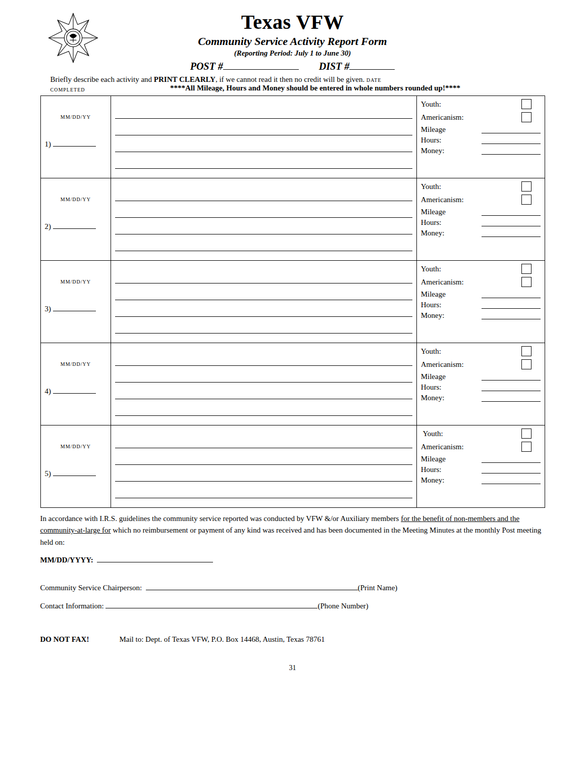Texas VFW
Community Service Activity Report Form
(Reporting Period: July 1 to June 30)
POST # DIST #
Briefly describe each activity and PRINT CLEARLY, if we cannot read it then no credit will be given. DATE
COMPLETED
****All Mileage, Hours and Money should be entered in whole numbers rounded up!****
| MM/DD/YY 1) | | Youth: Americanism: Mileage Hours: Money: |
| MM/DD/YY 2) | | Youth: Americanism: Mileage Hours: Money: |
| MM/DD/YY 3) | | Youth: Americanism: Mileage Hours: Money: |
| MM/DD/YY 4) | | Youth: Americanism: Mileage Hours: Money: |
| MM/DD/YY 5) | | Youth: Americanism: Mileage Hours: Money: |
In accordance with I.R.S. guidelines the community service reported was conducted by VFW &/or Auxiliary members for the benefit of non-members and the community-at-large for which no reimbursement or payment of any kind was received and has been documented in the Meeting Minutes at the monthly Post meeting held on:
MM/DD/YYYY:
Community Service Chairperson: (Print Name)
Contact Information: (Phone Number)
DO NOT FAX!Mail to: Dept. of Texas VFW, P.O. Box 14468, Austin, Texas 78761
31